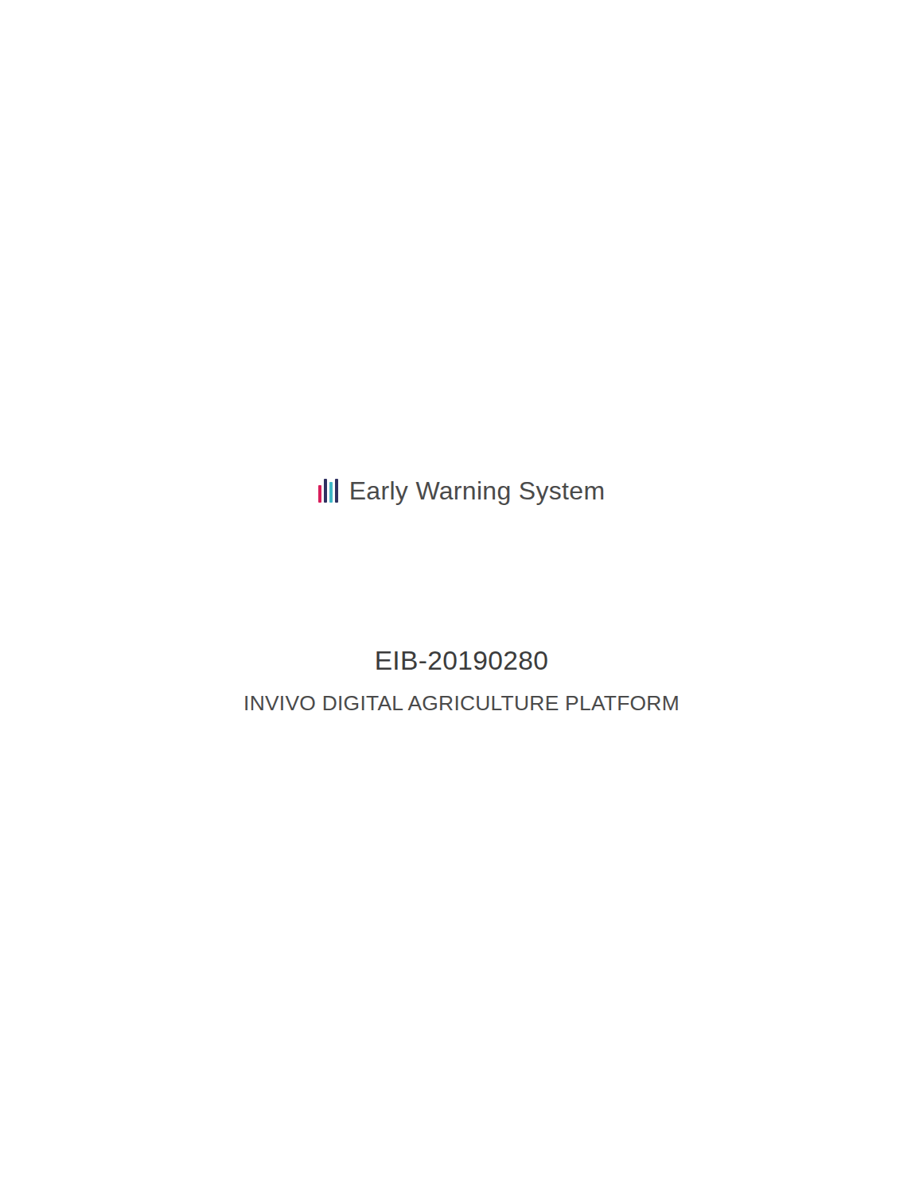Early Warning System
EIB-20190280
INVIVO DIGITAL AGRICULTURE PLATFORM